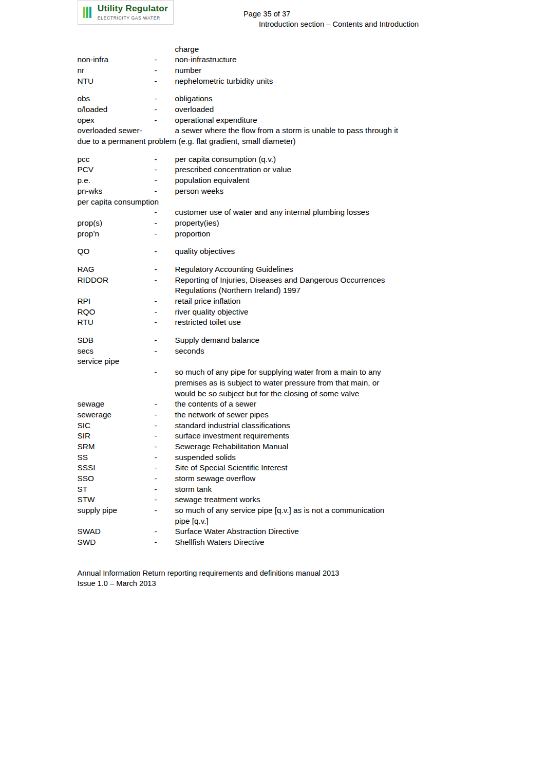Utility Regulator
Electricity Gas Water
Page 35 of 37
Introduction section – Contents and Introduction
| | | charge |
| non-infra | - | non-infrastructure |
| nr | - | number |
| NTU | - | nephelometric turbidity units |
| obs | - | obligations |
| o/loaded | - | overloaded |
| opex | - | operational expenditure |
| overloaded sewer- | | a sewer where the flow from a storm is unable to pass through it |
| due to a permanent problem (e.g. flat gradient, small diameter) |
| pcc | - | per capita consumption (q.v.) |
| PCV | - | prescribed concentration or value |
| p.e. | - | population equivalent |
| pn-wks | - | person weeks |
| per capita consumption |
| | - | customer use of water and any internal plumbing losses |
| prop(s) | - | property(ies) |
| prop’n | - | proportion |
| QO | - | quality objectives |
| RAG | - | Regulatory Accounting Guidelines |
| RIDDOR | - | Reporting of Injuries, Diseases and Dangerous Occurrences |
| | | Regulations (Northern Ireland) 1997 |
| RPI | - | retail price inflation |
| RQO | - | river quality objective |
| RTU | - | restricted toilet use |
| SDB | - | Supply demand balance |
| secs | - | seconds |
| service pipe |
| | - | so much of any pipe for supplying water from a main to any |
| | | premises as is subject to water pressure from that main, or |
| | | would be so subject but for the closing of some valve |
| sewage | - | the contents of a sewer |
| sewerage | - | the network of sewer pipes |
| SIC | - | standard industrial classifications |
| SIR | - | surface investment requirements |
| SRM | - | Sewerage Rehabilitation Manual |
| SS | - | suspended solids |
| SSSI | - | Site of Special Scientific Interest |
| SSO | - | storm sewage overflow |
| ST | - | storm tank |
| STW | - | sewage treatment works |
| supply pipe | - | so much of any service pipe [q.v.] as is not a communication |
| | | pipe [q.v.] |
| SWAD | - | Surface Water Abstraction Directive |
| SWD | - | Shellfish Waters Directive |
Annual Information Return reporting requirements and definitions manual 2013
Issue 1.0 – March 2013